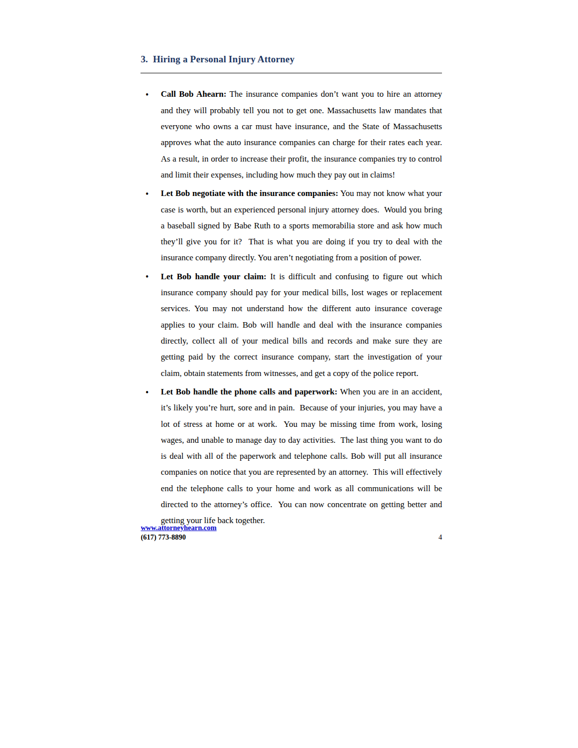3. Hiring a Personal Injury Attorney
Call Bob Ahearn: The insurance companies don’t want you to hire an attorney and they will probably tell you not to get one. Massachusetts law mandates that everyone who owns a car must have insurance, and the State of Massachusetts approves what the auto insurance companies can charge for their rates each year. As a result, in order to increase their profit, the insurance companies try to control and limit their expenses, including how much they pay out in claims!
Let Bob negotiate with the insurance companies: You may not know what your case is worth, but an experienced personal injury attorney does. Would you bring a baseball signed by Babe Ruth to a sports memorabilia store and ask how much they’ll give you for it? That is what you are doing if you try to deal with the insurance company directly. You aren’t negotiating from a position of power.
Let Bob handle your claim: It is difficult and confusing to figure out which insurance company should pay for your medical bills, lost wages or replacement services. You may not understand how the different auto insurance coverage applies to your claim. Bob will handle and deal with the insurance companies directly, collect all of your medical bills and records and make sure they are getting paid by the correct insurance company, start the investigation of your claim, obtain statements from witnesses, and get a copy of the police report.
Let Bob handle the phone calls and paperwork: When you are in an accident, it’s likely you’re hurt, sore and in pain. Because of your injuries, you may have a lot of stress at home or at work. You may be missing time from work, losing wages, and unable to manage day to day activities. The last thing you want to do is deal with all of the paperwork and telephone calls. Bob will put all insurance companies on notice that you are represented by an attorney. This will effectively end the telephone calls to your home and work as all communications will be directed to the attorney’s office. You can now concentrate on getting better and getting your life back together.
www.attorneyhearn.com (617) 773-8890 4